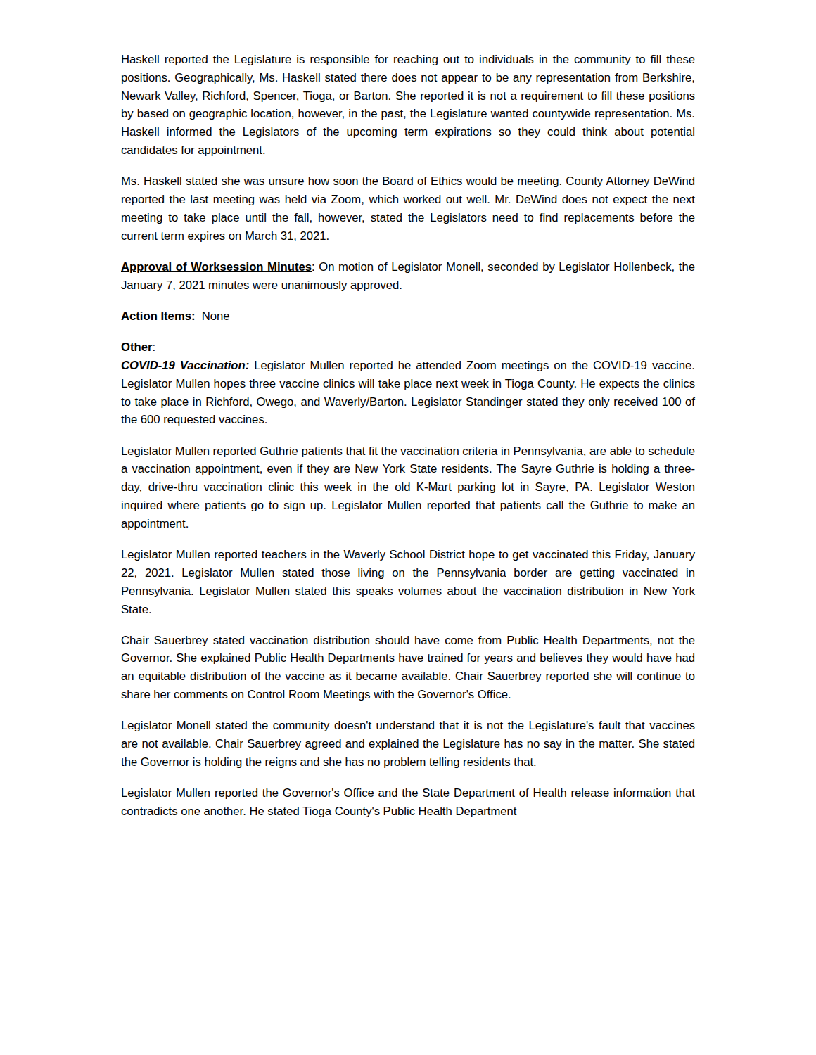Haskell reported the Legislature is responsible for reaching out to individuals in the community to fill these positions. Geographically, Ms. Haskell stated there does not appear to be any representation from Berkshire, Newark Valley, Richford, Spencer, Tioga, or Barton. She reported it is not a requirement to fill these positions by based on geographic location, however, in the past, the Legislature wanted countywide representation. Ms. Haskell informed the Legislators of the upcoming term expirations so they could think about potential candidates for appointment.
Ms. Haskell stated she was unsure how soon the Board of Ethics would be meeting. County Attorney DeWind reported the last meeting was held via Zoom, which worked out well. Mr. DeWind does not expect the next meeting to take place until the fall, however, stated the Legislators need to find replacements before the current term expires on March 31, 2021.
Approval of Worksession Minutes: On motion of Legislator Monell, seconded by Legislator Hollenbeck, the January 7, 2021 minutes were unanimously approved.
Action Items: None
Other:
COVID-19 Vaccination: Legislator Mullen reported he attended Zoom meetings on the COVID-19 vaccine. Legislator Mullen hopes three vaccine clinics will take place next week in Tioga County. He expects the clinics to take place in Richford, Owego, and Waverly/Barton. Legislator Standinger stated they only received 100 of the 600 requested vaccines.
Legislator Mullen reported Guthrie patients that fit the vaccination criteria in Pennsylvania, are able to schedule a vaccination appointment, even if they are New York State residents. The Sayre Guthrie is holding a three-day, drive-thru vaccination clinic this week in the old K-Mart parking lot in Sayre, PA. Legislator Weston inquired where patients go to sign up. Legislator Mullen reported that patients call the Guthrie to make an appointment.
Legislator Mullen reported teachers in the Waverly School District hope to get vaccinated this Friday, January 22, 2021. Legislator Mullen stated those living on the Pennsylvania border are getting vaccinated in Pennsylvania. Legislator Mullen stated this speaks volumes about the vaccination distribution in New York State.
Chair Sauerbrey stated vaccination distribution should have come from Public Health Departments, not the Governor. She explained Public Health Departments have trained for years and believes they would have had an equitable distribution of the vaccine as it became available. Chair Sauerbrey reported she will continue to share her comments on Control Room Meetings with the Governor's Office.
Legislator Monell stated the community doesn't understand that it is not the Legislature's fault that vaccines are not available. Chair Sauerbrey agreed and explained the Legislature has no say in the matter. She stated the Governor is holding the reigns and she has no problem telling residents that.
Legislator Mullen reported the Governor's Office and the State Department of Health release information that contradicts one another. He stated Tioga County's Public Health Department